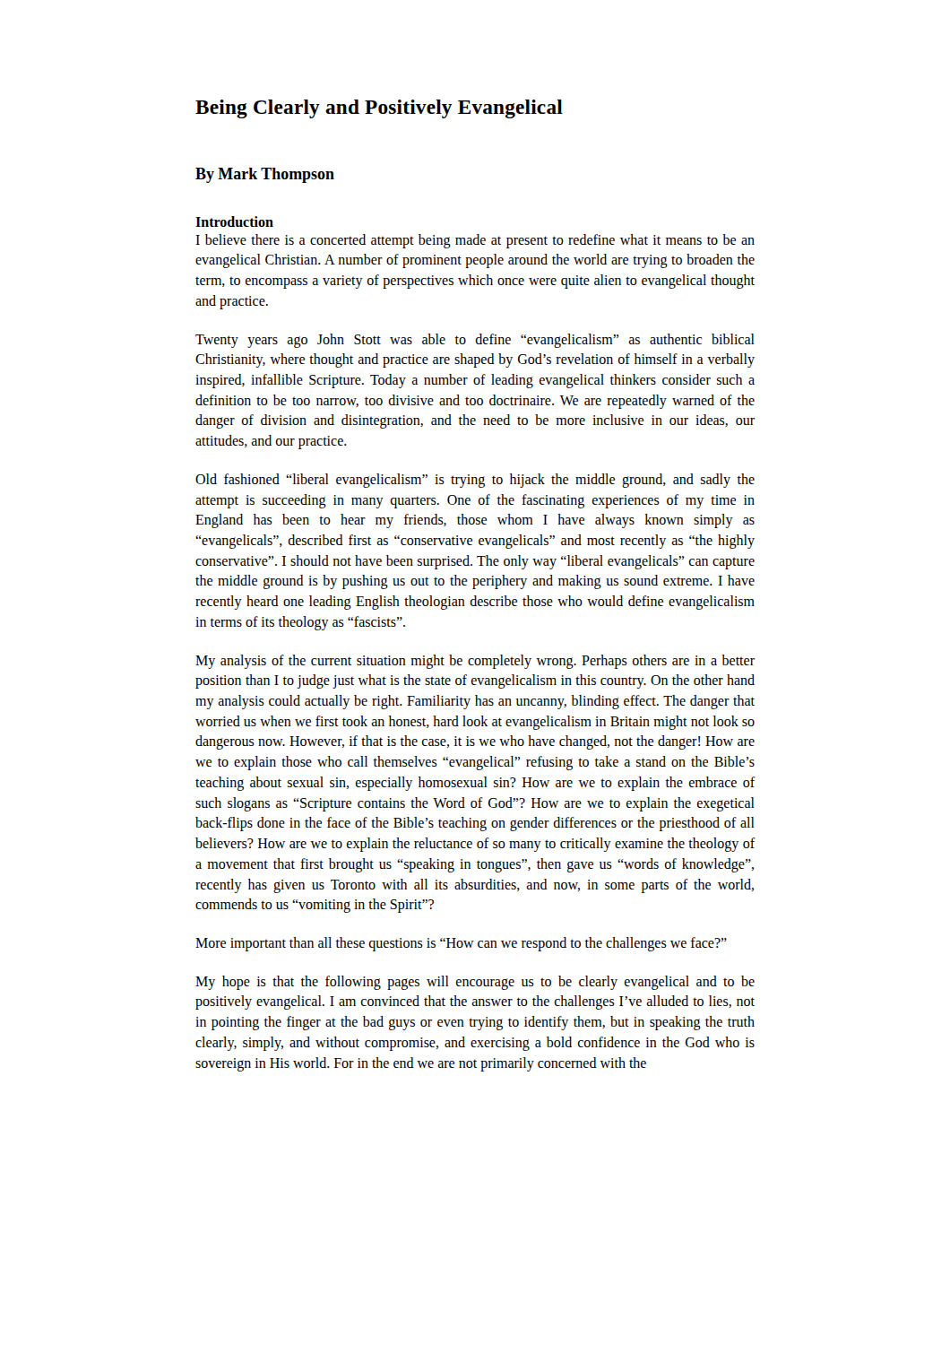Being Clearly and Positively Evangelical
By Mark Thompson
Introduction
I believe there is a concerted attempt being made at present to redefine what it means to be an evangelical Christian. A number of prominent people around the world are trying to broaden the term, to encompass a variety of perspectives which once were quite alien to evangelical thought and practice.
Twenty years ago John Stott was able to define “evangelicalism” as authentic biblical Christianity, where thought and practice are shaped by God’s revelation of himself in a verbally inspired, infallible Scripture. Today a number of leading evangelical thinkers consider such a definition to be too narrow, too divisive and too doctrinaire. We are repeatedly warned of the danger of division and disintegration, and the need to be more inclusive in our ideas, our attitudes, and our practice.
Old fashioned “liberal evangelicalism” is trying to hijack the middle ground, and sadly the attempt is succeeding in many quarters. One of the fascinating experiences of my time in England has been to hear my friends, those whom I have always known simply as “evangelicals”, described first as “conservative evangelicals” and most recently as “the highly conservative”. I should not have been surprised. The only way “liberal evangelicals” can capture the middle ground is by pushing us out to the periphery and making us sound extreme. I have recently heard one leading English theologian describe those who would define evangelicalism in terms of its theology as “fascists”.
My analysis of the current situation might be completely wrong. Perhaps others are in a better position than I to judge just what is the state of evangelicalism in this country. On the other hand my analysis could actually be right. Familiarity has an uncanny, blinding effect. The danger that worried us when we first took an honest, hard look at evangelicalism in Britain might not look so dangerous now. However, if that is the case, it is we who have changed, not the danger! How are we to explain those who call themselves “evangelical” refusing to take a stand on the Bible’s teaching about sexual sin, especially homosexual sin? How are we to explain the embrace of such slogans as “Scripture contains the Word of God”? How are we to explain the exegetical back-flips done in the face of the Bible’s teaching on gender differences or the priesthood of all believers? How are we to explain the reluctance of so many to critically examine the theology of a movement that first brought us “speaking in tongues”, then gave us “words of knowledge”, recently has given us Toronto with all its absurdities, and now, in some parts of the world, commends to us “vomiting in the Spirit”?
More important than all these questions is “How can we respond to the challenges we face?”
My hope is that the following pages will encourage us to be clearly evangelical and to be positively evangelical. I am convinced that the answer to the challenges I’ve alluded to lies, not in pointing the finger at the bad guys or even trying to identify them, but in speaking the truth clearly, simply, and without compromise, and exercising a bold confidence in the God who is sovereign in His world. For in the end we are not primarily concerned with the